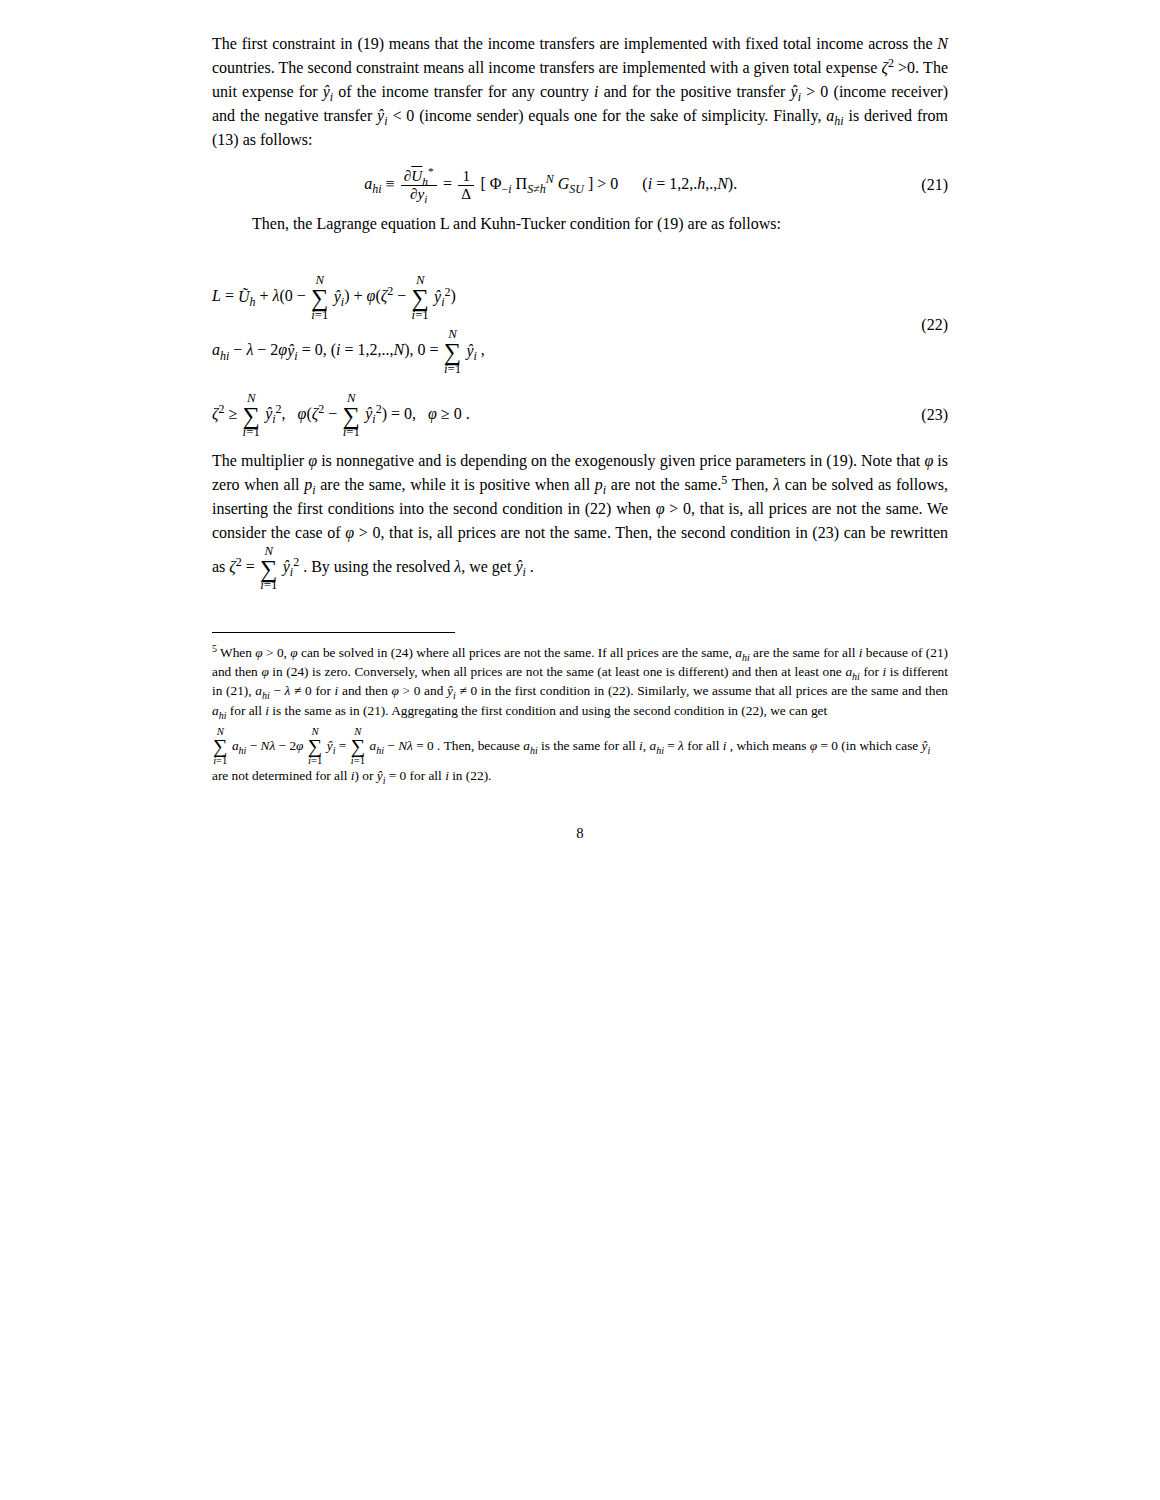The first constraint in (19) means that the income transfers are implemented with fixed total income across the N countries. The second constraint means all income transfers are implemented with a given total expense ζ2 >0. The unit expense for ŷi of the income transfer for any country i and for the positive transfer ŷi > 0 (income receiver) and the negative transfer ŷi < 0 (income sender) equals one for the sake of simplicity. Finally, ahi is derived from (13) as follows:
ahi ≡ ∂Uh*∂yi = 1 Δ [ Φ−i ΠS≠hN GSU ] > 0 (i = 1,2,.h,.,N).
(21)
Then, the Lagrange equation L and Kuhn-Tucker condition for (19) are as follows:
L = Ũh + λ(0 − N∑i=1 ŷi) + φ(ζ2 − N∑i=1 ŷi2)
ahi − λ − 2φŷi = 0, (i = 1,2,..,N), 0 = N∑i=1 ŷi ,
(22)
ζ2 ≥ N∑i=1 ŷi2, φ(ζ2 − N∑i=1 ŷi2) = 0, φ ≥ 0 .
(23)
The multiplier φ is nonnegative and is depending on the exogenously given price parameters in (19). Note that φ is zero when all pi are the same, while it is positive when all pi are not the same.5 Then, λ can be solved as follows, inserting the first conditions into the second condition in (22) when φ > 0, that is, all prices are not the same. We consider the case of φ > 0, that is, all prices are not the same. Then, the second condition in (23) can be rewritten as ζ2 = N∑i=1 ŷi2 . By using the resolved λ, we get ŷi .
5 When φ > 0, φ can be solved in (24) where all prices are not the same. If all prices are the same, ahi are the same for all i because of (21) and then φ in (24) is zero. Conversely, when all prices are not the same (at least one is different) and then at least one ahi for i is different in (21), ahi − λ ≠ 0 for i and then φ > 0 and ŷi ≠ 0 in the first condition in (22). Similarly, we assume that all prices are the same and then ahi for all i is the same as in (21). Aggregating the first condition and using the second condition in (22), we can get
N∑i=1 ahi − Nλ − 2φ N∑i=1 ŷi = N∑i=1 ahi − Nλ = 0 . Then, because ahi is the same for all i, ahi = λ for all i , which means φ = 0 (in which case ŷi are not determined for all i) or ŷi = 0 for all i in (22).
8